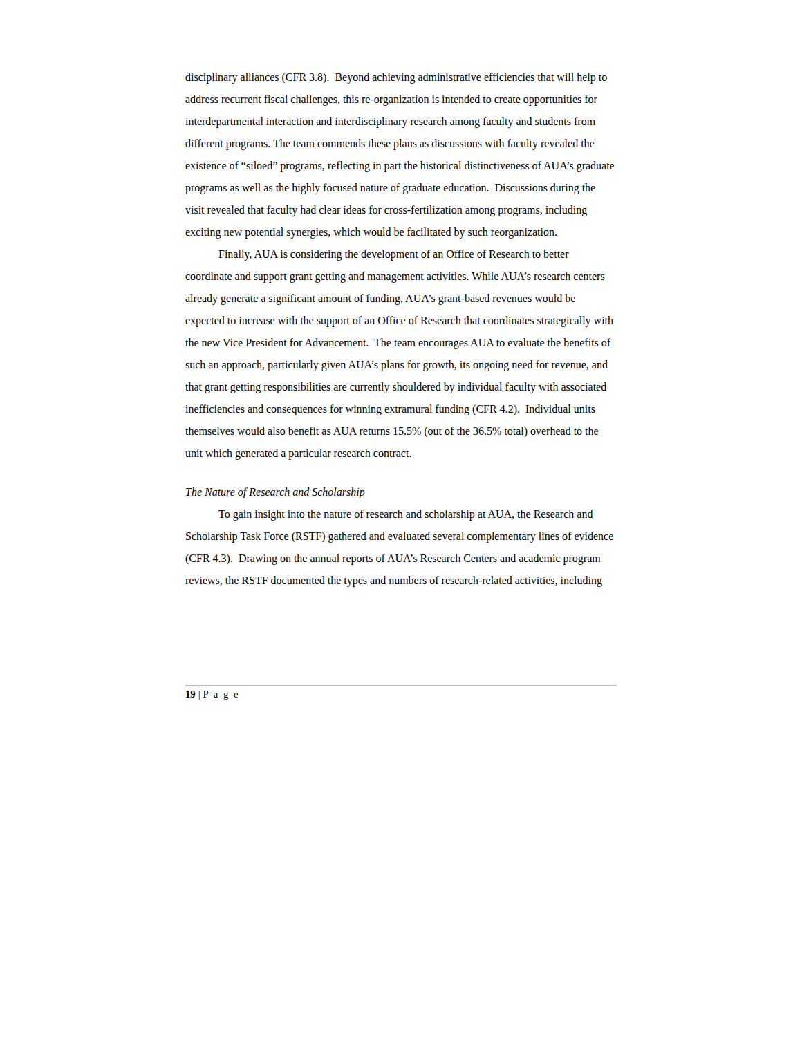disciplinary alliances (CFR 3.8). Beyond achieving administrative efficiencies that will help to address recurrent fiscal challenges, this re-organization is intended to create opportunities for interdepartmental interaction and interdisciplinary research among faculty and students from different programs. The team commends these plans as discussions with faculty revealed the existence of “siloed” programs, reflecting in part the historical distinctiveness of AUA’s graduate programs as well as the highly focused nature of graduate education. Discussions during the visit revealed that faculty had clear ideas for cross-fertilization among programs, including exciting new potential synergies, which would be facilitated by such reorganization.
Finally, AUA is considering the development of an Office of Research to better coordinate and support grant getting and management activities. While AUA’s research centers already generate a significant amount of funding, AUA’s grant-based revenues would be expected to increase with the support of an Office of Research that coordinates strategically with the new Vice President for Advancement. The team encourages AUA to evaluate the benefits of such an approach, particularly given AUA’s plans for growth, its ongoing need for revenue, and that grant getting responsibilities are currently shouldered by individual faculty with associated inefficiencies and consequences for winning extramural funding (CFR 4.2). Individual units themselves would also benefit as AUA returns 15.5% (out of the 36.5% total) overhead to the unit which generated a particular research contract.
The Nature of Research and Scholarship
To gain insight into the nature of research and scholarship at AUA, the Research and Scholarship Task Force (RSTF) gathered and evaluated several complementary lines of evidence (CFR 4.3). Drawing on the annual reports of AUA’s Research Centers and academic program reviews, the RSTF documented the types and numbers of research-related activities, including
19|P a g e